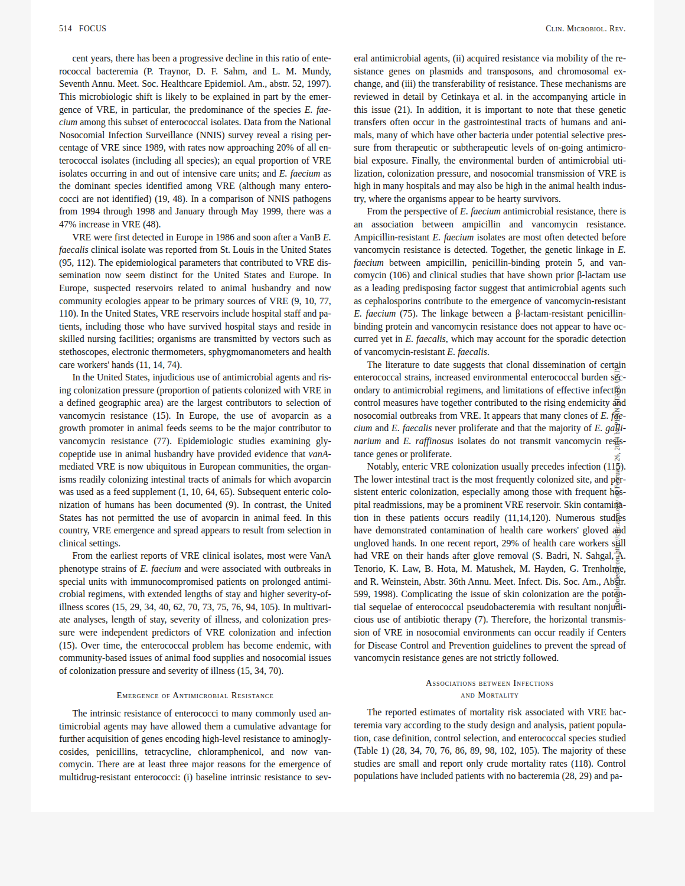514 FOCUS Clin. Microbiol. Rev.
Downloaded from http://cmr.asm.org/ on February 26, 2014 by PENN STATE UNIV
cent years, there has been a progressive decline in this ratio of enterococcal bacteremia (P. Traynor, D. F. Sahm, and L. M. Mundy, Seventh Annu. Meet. Soc. Healthcare Epidemiol. Am., abstr. 52, 1997). This microbiologic shift is likely to be explained in part by the emergence of VRE, in particular, the predominance of the species E. faecium among this subset of enterococcal isolates. Data from the National Nosocomial Infection Surveillance (NNIS) survey reveal a rising percentage of VRE since 1989, with rates now approaching 20% of all enterococcal isolates (including all species); an equal proportion of VRE isolates occurring in and out of intensive care units; and E. faecium as the dominant species identified among VRE (although many enterococci are not identified) (19, 48). In a comparison of NNIS pathogens from 1994 through 1998 and January through May 1999, there was a 47% increase in VRE (48).
VRE were first detected in Europe in 1986 and soon after a VanB E. faecalis clinical isolate was reported from St. Louis in the United States (95, 112). The epidemiological parameters that contributed to VRE dissemination now seem distinct for the United States and Europe. In Europe, suspected reservoirs related to animal husbandry and now community ecologies appear to be primary sources of VRE (9, 10, 77, 110). In the United States, VRE reservoirs include hospital staff and patients, including those who have survived hospital stays and reside in skilled nursing facilities; organisms are transmitted by vectors such as stethoscopes, electronic thermometers, sphygmomanometers and health care workers' hands (11, 14, 74).
In the United States, injudicious use of antimicrobial agents and rising colonization pressure (proportion of patients colonized with VRE in a defined geographic area) are the largest contributors to selection of vancomycin resistance (15). In Europe, the use of avoparcin as a growth promoter in animal feeds seems to be the major contributor to vancomycin resistance (77). Epidemiologic studies examining glycopeptide use in animal husbandry have provided evidence that vanA-mediated VRE is now ubiquitous in European communities, the organisms readily colonizing intestinal tracts of animals for which avoparcin was used as a feed supplement (1, 10, 64, 65). Subsequent enteric colonization of humans has been documented (9). In contrast, the United States has not permitted the use of avoparcin in animal feed. In this country, VRE emergence and spread appears to result from selection in clinical settings.
From the earliest reports of VRE clinical isolates, most were VanA phenotype strains of E. faecium and were associated with outbreaks in special units with immunocompromised patients on prolonged antimicrobial regimens, with extended lengths of stay and higher severity-of-illness scores (15, 29, 34, 40, 62, 70, 73, 75, 76, 94, 105). In multivariate analyses, length of stay, severity of illness, and colonization pressure were independent predictors of VRE colonization and infection (15). Over time, the enterococcal problem has become endemic, with community-based issues of animal food supplies and nosocomial issues of colonization pressure and severity of illness (15, 34, 70).
Emergence of Antimicrobial Resistance
The intrinsic resistance of enterococci to many commonly used antimicrobial agents may have allowed them a cumulative advantage for further acquisition of genes encoding high-level resistance to aminoglycosides, penicillins, tetracycline, chloramphenicol, and now vancomycin. There are at least three major reasons for the emergence of multidrug-resistant enterococci: (i) baseline intrinsic resistance to several antimicrobial agents, (ii) acquired resistance via mobility of the resistance genes on plasmids and transposons, and chromosomal exchange, and (iii) the transferability of resistance. These mechanisms are reviewed in detail by Cetinkaya et al. in the accompanying article in this issue (21). In addition, it is important to note that these genetic transfers often occur in the gastrointestinal tracts of humans and animals, many of which have other bacteria under potential selective pressure from therapeutic or subtherapeutic levels of on-going antimicrobial exposure. Finally, the environmental burden of antimicrobial utilization, colonization pressure, and nosocomial transmission of VRE is high in many hospitals and may also be high in the animal health industry, where the organisms appear to be hearty survivors.
From the perspective of E. faecium antimicrobial resistance, there is an association between ampicillin and vancomycin resistance. Ampicillin-resistant E. faecium isolates are most often detected before vancomycin resistance is detected. Together, the genetic linkage in E. faecium between ampicillin, penicillin-binding protein 5, and vancomycin (106) and clinical studies that have shown prior β-lactam use as a leading predisposing factor suggest that antimicrobial agents such as cephalosporins contribute to the emergence of vancomycin-resistant E. faecium (75). The linkage between a β-lactam-resistant penicillin-binding protein and vancomycin resistance does not appear to have occurred yet in E. faecalis, which may account for the sporadic detection of vancomycin-resistant E. faecalis.
The literature to date suggests that clonal dissemination of certain enterococcal strains, increased environmental enterococcal burden secondary to antimicrobial regimens, and limitations of effective infection control measures have together contributed to the rising endemicity and nosocomial outbreaks from VRE. It appears that many clones of E. faecium and E. faecalis never proliferate and that the majority of E. gallinarium and E. raffinosus isolates do not transmit vancomycin resistance genes or proliferate.
Notably, enteric VRE colonization usually precedes infection (115). The lower intestinal tract is the most frequently colonized site, and persistent enteric colonization, especially among those with frequent hospital readmissions, may be a prominent VRE reservoir. Skin contamination in these patients occurs readily (11,14,120). Numerous studies have demonstrated contamination of health care workers' gloved and ungloved hands. In one recent report, 29% of health care workers still had VRE on their hands after glove removal (S. Badri, N. Sahgal, A. Tenorio, K. Law, B. Hota, M. Matushek, M. Hayden, G. Trenholme, and R. Weinstein, Abstr. 36th Annu. Meet. Infect. Dis. Soc. Am., Abstr. 599, 1998). Complicating the issue of skin colonization are the potential sequelae of enterococcal pseudobacteremia with resultant nonjudicious use of antibiotic therapy (7). Therefore, the horizontal transmission of VRE in nosocomial environments can occur readily if Centers for Disease Control and Prevention guidelines to prevent the spread of vancomycin resistance genes are not strictly followed.
Associations between Infections
and Mortality
The reported estimates of mortality risk associated with VRE bacteremia vary according to the study design and analysis, patient population, case definition, control selection, and enterococcal species studied (Table 1) (28, 34, 70, 76, 86, 89, 98, 102, 105). The majority of these studies are small and report only crude mortality rates (118). Control populations have included patients with no bacteremia (28, 29) and pa-